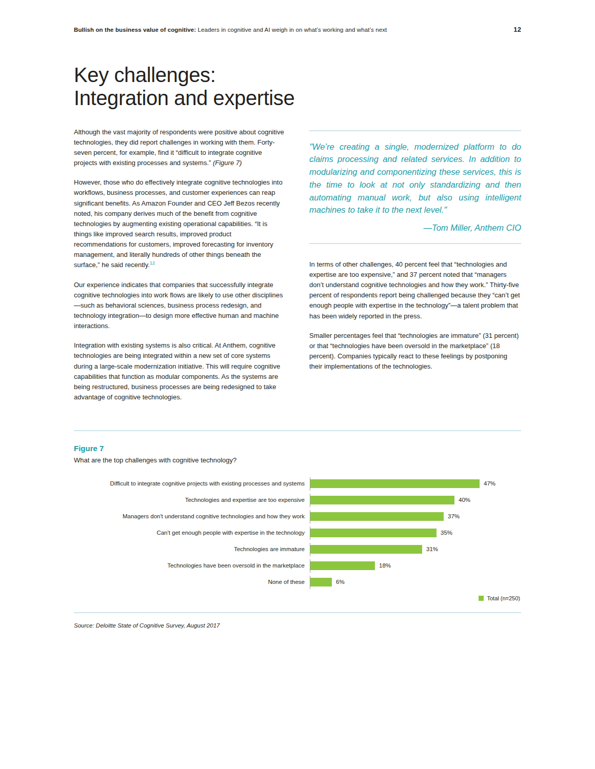Bullish on the business value of cognitive: Leaders in cognitive and AI weigh in on what’s working and what’s next
12
Key challenges:
Integration and expertise
Although the vast majority of respondents were positive about cognitive technologies, they did report challenges in working with them. Forty-seven percent, for example, find it “difficult to integrate cognitive projects with existing processes and systems.” (Figure 7)
However, those who do effectively integrate cognitive technologies into workflows, business processes, and customer experiences can reap significant benefits. As Amazon Founder and CEO Jeff Bezos recently noted, his company derives much of the benefit from cognitive technologies by augmenting existing operational capabilities. “It is things like improved search results, improved product recommendations for customers, improved forecasting for inventory management, and literally hundreds of other things beneath the surface,” he said recently.12
Our experience indicates that companies that successfully integrate cognitive technologies into work flows are likely to use other disciplines—such as behavioral sciences, business process redesign, and technology integration—to design more effective human and machine interactions.
Integration with existing systems is also critical. At Anthem, cognitive technologies are being integrated within a new set of core systems during a large-scale modernization initiative. This will require cognitive capabilities that function as modular components. As the systems are being restructured, business processes are being redesigned to take advantage of cognitive technologies.
"We’re creating a single, modernized platform to do claims processing and related services. In addition to modularizing and componentizing these services, this is the time to look at not only standardizing and then automating manual work, but also using intelligent machines to take it to the next level."
—Tom Miller, Anthem CIO
In terms of other challenges, 40 percent feel that “technologies and expertise are too expensive,” and 37 percent noted that “managers don’t understand cognitive technologies and how they work.” Thirty-five percent of respondents report being challenged because they “can’t get enough people with expertise in the technology”—a talent problem that has been widely reported in the press.
Smaller percentages feel that “technologies are immature” (31 percent) or that “technologies have been oversold in the marketplace” (18 percent). Companies typically react to these feelings by postponing their implementations of the technologies.
Figure 7
What are the top challenges with cognitive technology?
Difficult to integrate cognitive projects with existing processes and systems
47%
Technologies and expertise are too expensive
40%
Managers don't understand cognitive technologies and how they work
37%
Can't get enough people with expertise in the technology
35%
Technologies are immature
31%
Technologies have been oversold in the marketplace
18%
None of these
6%
Total (n=250)
Source: Deloitte State of Cognitive Survey, August 2017